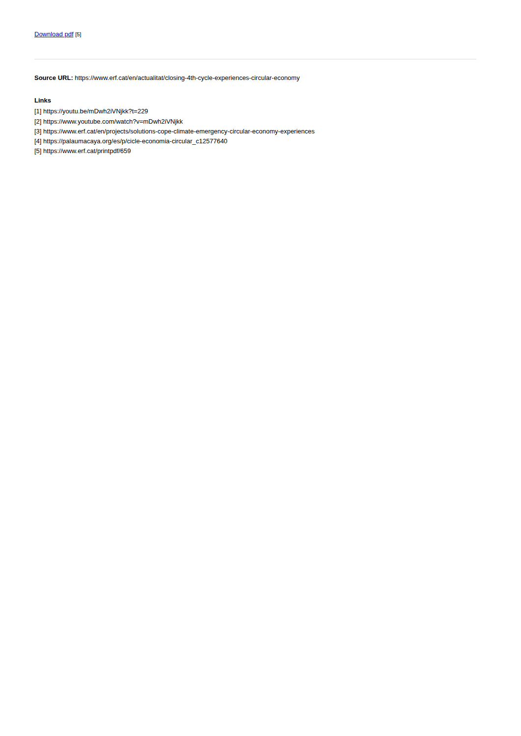Download pdf [5]
Source URL: https://www.erf.cat/en/actualitat/closing-4th-cycle-experiences-circular-economy
Links
[1] https://youtu.be/mDwh2iVNjkk?t=229
[2] https://www.youtube.com/watch?v=mDwh2iVNjkk
[3] https://www.erf.cat/en/projects/solutions-cope-climate-emergency-circular-economy-experiences
[4] https://palaumacaya.org/es/p/cicle-economia-circular_c12577640
[5] https://www.erf.cat/printpdf/659